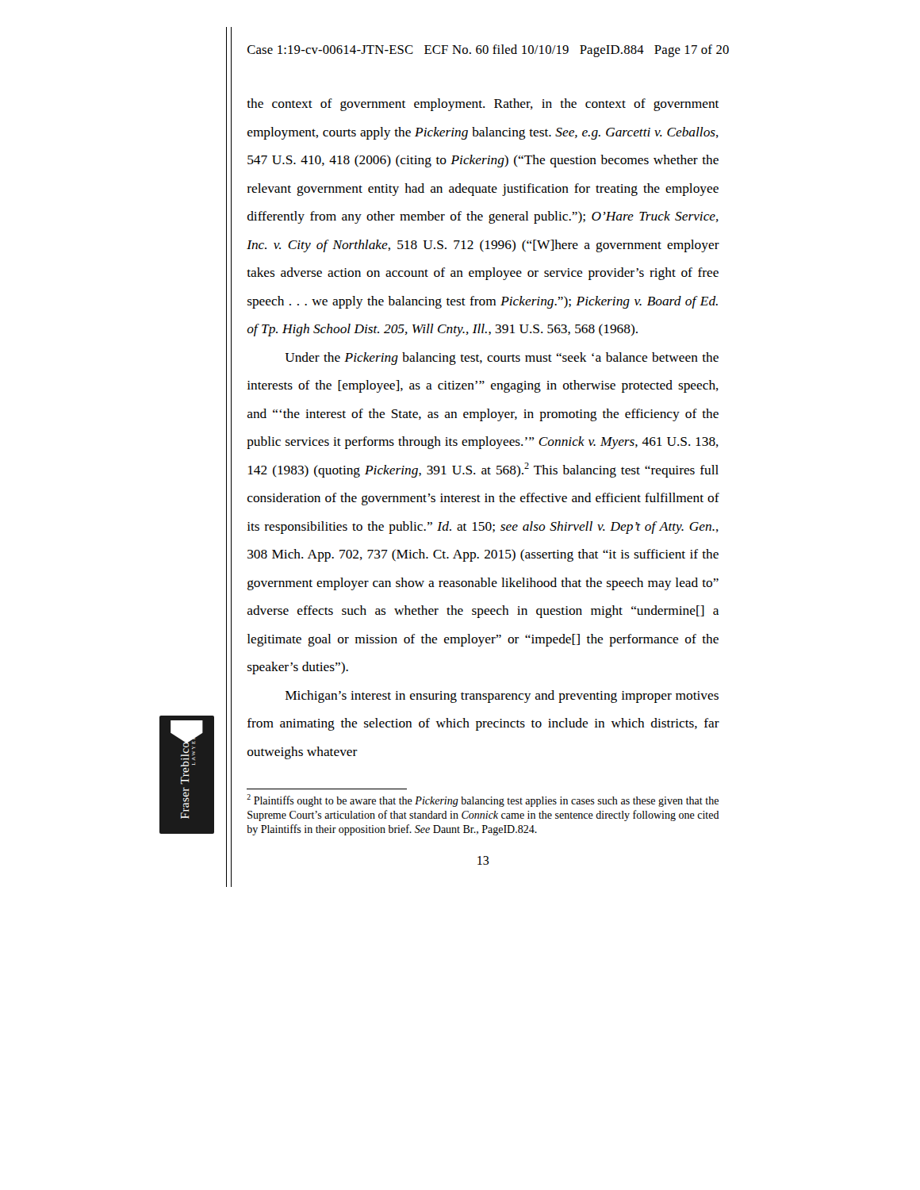Case 1:19-cv-00614-JTN-ESC ECF No. 60 filed 10/10/19 PageID.884 Page 17 of 20
the context of government employment. Rather, in the context of government employment, courts apply the Pickering balancing test. See, e.g. Garcetti v. Ceballos, 547 U.S. 410, 418 (2006) (citing to Pickering) (“The question becomes whether the relevant government entity had an adequate justification for treating the employee differently from any other member of the general public.”); O’Hare Truck Service, Inc. v. City of Northlake, 518 U.S. 712 (1996) (“[W]here a government employer takes adverse action on account of an employee or service provider’s right of free speech . . . we apply the balancing test from Pickering.”); Pickering v. Board of Ed. of Tp. High School Dist. 205, Will Cnty., Ill., 391 U.S. 563, 568 (1968).
Under the Pickering balancing test, courts must “seek ‘a balance between the interests of the [employee], as a citizen’” engaging in otherwise protected speech, and “‘the interest of the State, as an employer, in promoting the efficiency of the public services it performs through its employees.’” Connick v. Myers, 461 U.S. 138, 142 (1983) (quoting Pickering, 391 U.S. at 568).2 This balancing test “requires full consideration of the government’s interest in the effective and efficient fulfillment of its responsibilities to the public.” Id. at 150; see also Shirvell v. Dep’t of Atty. Gen., 308 Mich. App. 702, 737 (Mich. Ct. App. 2015) (asserting that “it is sufficient if the government employer can show a reasonable likelihood that the speech may lead to” adverse effects such as whether the speech in question might “undermine[] a legitimate goal or mission of the employer” or “impede[] the performance of the speaker’s duties”).
Michigan’s interest in ensuring transparency and preventing improper motives from animating the selection of which precincts to include in which districts, far outweighs whatever
2 Plaintiffs ought to be aware that the Pickering balancing test applies in cases such as these given that the Supreme Court’s articulation of that standard in Connick came in the sentence directly following one cited by Plaintiffs in their opposition brief. See Daunt Br., PageID.824.
13
Fraser TrebilcockLAWYERS